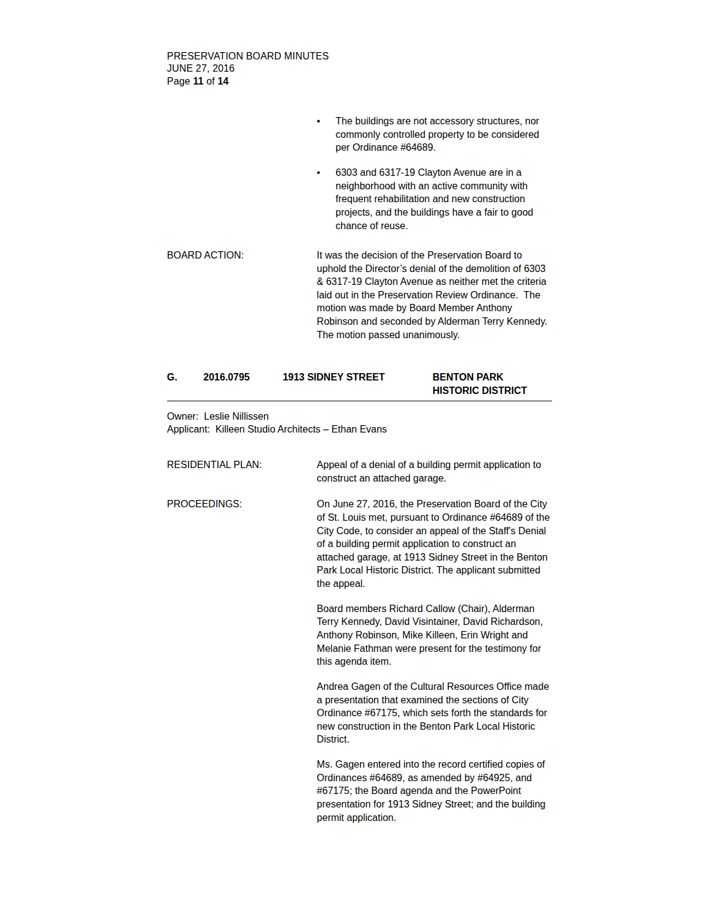PRESERVATION BOARD MINUTES
JUNE 27, 2016
Page 11 of 14
The buildings are not accessory structures, nor commonly controlled property to be considered per Ordinance #64689.
6303 and 6317-19 Clayton Avenue are in a neighborhood with an active community with frequent rehabilitation and new construction projects, and the buildings have a fair to good chance of reuse.
BOARD ACTION:
It was the decision of the Preservation Board to uphold the Director’s denial of the demolition of 6303 & 6317-19 Clayton Avenue as neither met the criteria laid out in the Preservation Review Ordinance. The motion was made by Board Member Anthony Robinson and seconded by Alderman Terry Kennedy. The motion passed unanimously.
G.
2016.0795
1913 SIDNEY STREET
BENTON PARK HISTORIC DISTRICT
Owner: Leslie Nillissen
Applicant: Killeen Studio Architects – Ethan Evans
RESIDENTIAL PLAN:
Appeal of a denial of a building permit application to construct an attached garage.
PROCEEDINGS:
On June 27, 2016, the Preservation Board of the City of St. Louis met, pursuant to Ordinance #64689 of the City Code, to consider an appeal of the Staff's Denial of a building permit application to construct an attached garage, at 1913 Sidney Street in the Benton Park Local Historic District. The applicant submitted the appeal.
Board members Richard Callow (Chair), Alderman Terry Kennedy, David Visintainer, David Richardson, Anthony Robinson, Mike Killeen, Erin Wright and Melanie Fathman were present for the testimony for this agenda item.
Andrea Gagen of the Cultural Resources Office made a presentation that examined the sections of City Ordinance #67175, which sets forth the standards for new construction in the Benton Park Local Historic District.
Ms. Gagen entered into the record certified copies of Ordinances #64689, as amended by #64925, and #67175; the Board agenda and the PowerPoint presentation for 1913 Sidney Street; and the building permit application.